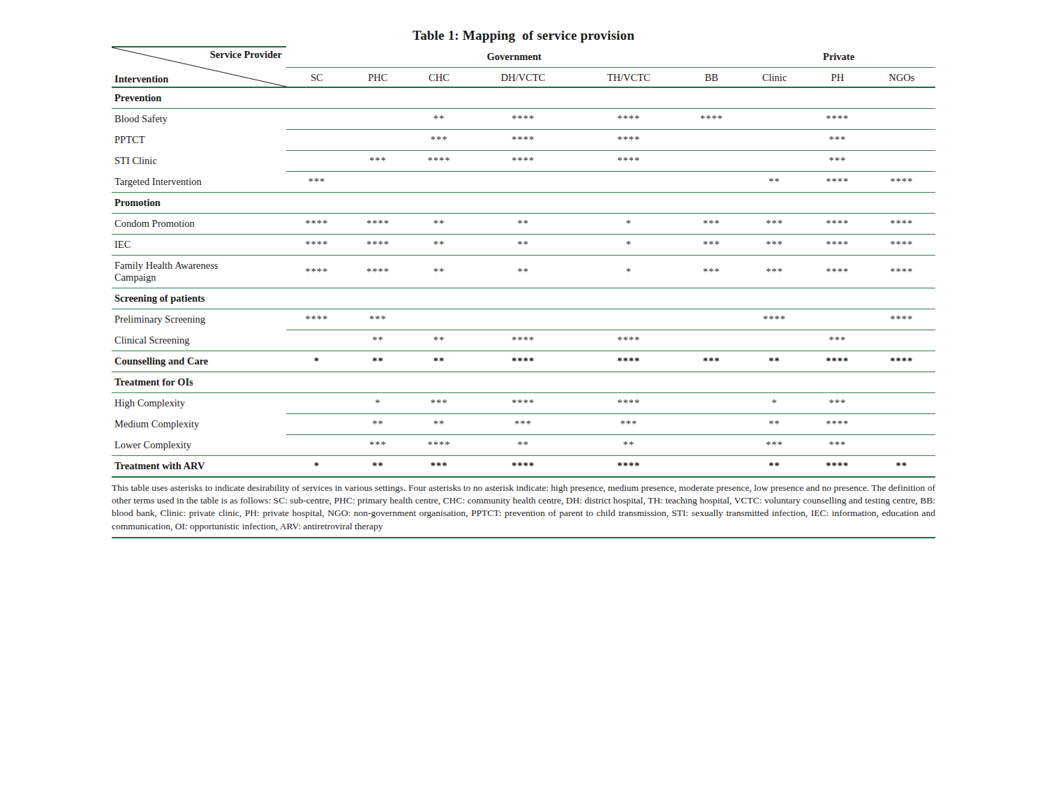Table 1: Mapping of service provision
| Service Provider Intervention | Government | Private |
| --- | --- | --- |
| SC | PHC | CHC | DH/VCTC | TH/VCTC | BB | Clinic | PH | NGOs |
| Prevention | | | | | | | | | |
| Blood Safety | | | ** | **** | **** | **** | | **** | |
| PPTCT | | | *** | **** | **** | | | *** | |
| STI Clinic | | *** | **** | **** | **** | | | *** | |
| Targeted Intervention | *** | | | | | | ** | **** | **** |
| Promotion | | | | | | | | | |
| Condom Promotion | **** | **** | ** | ** | * | *** | *** | **** | **** |
| IEC | **** | **** | ** | ** | * | *** | *** | **** | **** |
| Family Health Awareness Campaign | **** | **** | ** | ** | * | *** | *** | **** | **** |
| Screening of patients | | | | | | | | | |
| Preliminary Screening | **** | *** | | | | | **** | | **** |
| Clinical Screening | | ** | ** | **** | **** | | | *** | |
| Counselling and Care | * | ** | ** | **** | **** | *** | ** | **** | **** |
| Treatment for OIs | | | | | | | | | |
| High Complexity | | * | *** | **** | **** | | * | *** | |
| Medium Complexity | | ** | ** | *** | *** | | ** | **** | |
| Lower Complexity | | *** | **** | ** | ** | | *** | *** | |
| Treatment with ARV | * | ** | *** | **** | **** | | ** | **** | ** |
This table uses asterisks to indicate desirability of services in various settings. Four asterisks to no asterisk indicate: high presence, medium presence, moderate presence, low presence and no presence. The definition of other terms used in the table is as follows: SC: sub-centre, PHC: primary health centre, CHC: community health centre, DH: district hospital, TH: teaching hospital, VCTC: voluntary counselling and testing centre, BB: blood bank, Clinic: private clinic, PH: private hospital, NGO: non-government organisation, PPTCT: prevention of parent to child transmission, STI: sexually transmitted infection, IEC: information, education and communication, OI: opportunistic infection, ARV: antiretroviral therapy